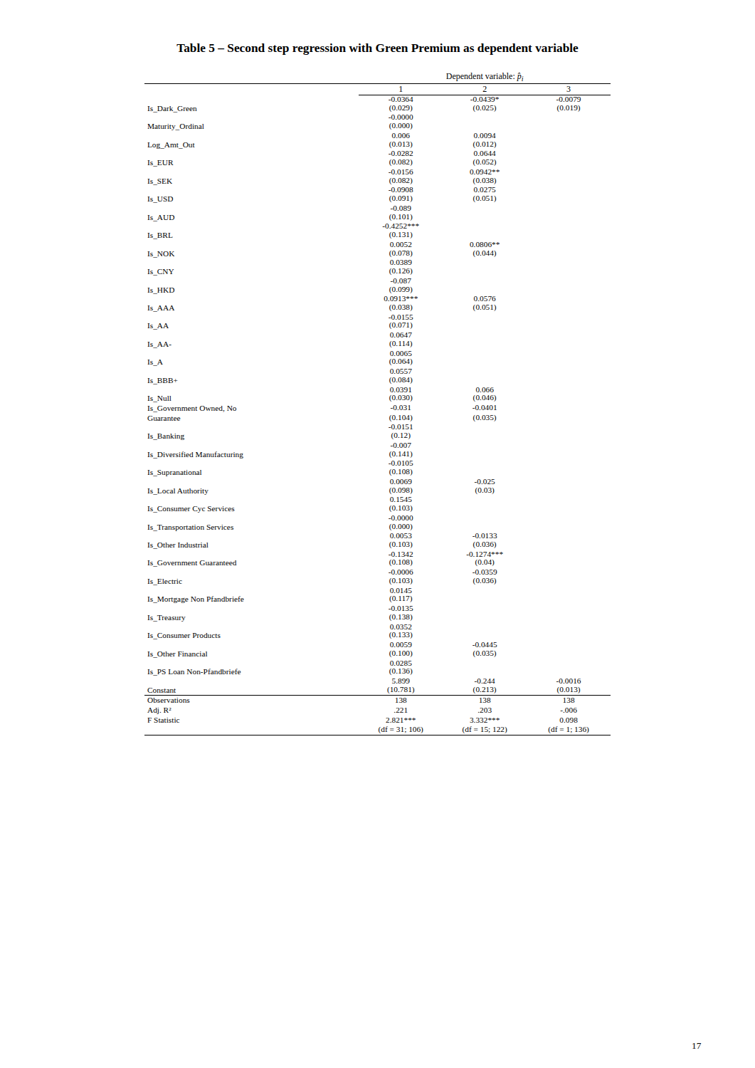Table 5 – Second step regression with Green Premium as dependent variable
| | Dependent variable: p̂ i |
| | 1 | 2 | 3 |
| | -0.0364 | -0.0439* | -0.0079 |
| Is_Dark_Green | (0.029) | (0.025) | (0.019) |
| | -0.0000 | | |
| Maturity_Ordinal | (0.000) | | |
| | 0.006 | 0.0094 | |
| Log_Amt_Out | (0.013) | (0.012) | |
| | -0.0282 | 0.0644 | |
| Is_EUR | (0.082) | (0.052) | |
| | -0.0156 | 0.0942** | |
| Is_SEK | (0.082) | (0.038) | |
| | -0.0908 | 0.0275 | |
| Is_USD | (0.091) | (0.051) | |
| | -0.089 | | |
| Is_AUD | (0.101) | | |
| | -0.4252*** | | |
| Is_BRL | (0.131) | | |
| | 0.0052 | 0.0806** | |
| Is_NOK | (0.078) | (0.044) | |
| | 0.0389 | | |
| Is_CNY | (0.126) | | |
| | -0.087 | | |
| Is_HKD | (0.099) | | |
| | 0.0913*** | 0.0576 | |
| Is_AAA | (0.038) | (0.051) | |
| | -0.0155 | | |
| Is_AA | (0.071) | | |
| | 0.0647 | | |
| Is_AA- | (0.114) | | |
| | 0.0065 | | |
| Is_A | (0.064) | | |
| | 0.0557 | | |
| Is_BBB+ | (0.084) | | |
| | 0.0391 | 0.066 | |
| Is_Null | (0.030) | (0.046) | |
| Is_Government Owned, No | -0.031 | -0.0401 | |
| Guarantee | (0.104) | (0.035) | |
| | -0.0151 | | |
| Is_Banking | (0.12) | | |
| | -0.007 | | |
| Is_Diversified Manufacturing | (0.141) | | |
| | -0.0105 | | |
| Is_Supranational | (0.108) | | |
| | 0.0069 | -0.025 | |
| Is_Local Authority | (0.098) | (0.03) | |
| | 0.1545 | | |
| Is_Consumer Cyc Services | (0.103) | | |
| | -0.0000 | | |
| Is_Transportation Services | (0.000) | | |
| | 0.0053 | -0.0133 | |
| Is_Other Industrial | (0.103) | (0.036) | |
| | -0.1342 | -0.1274*** | |
| Is_Government Guaranteed | (0.108) | (0.04) | |
| | -0.0006 | -0.0359 | |
| Is_Electric | (0.103) | (0.036) | |
| | 0.0145 | | |
| Is_Mortgage Non Pfandbriefe | (0.117) | | |
| | -0.0135 | | |
| Is_Treasury | (0.138) | | |
| | 0.0352 | | |
| Is_Consumer Products | (0.133) | | |
| | 0.0059 | -0.0445 | |
| Is_Other Financial | (0.100) | (0.035) | |
| | 0.0285 | | |
| Is_PS Loan Non-Pfandbriefe | (0.136) | | |
| | 5.899 | -0.244 | -0.0016 |
| Constant | (10.781) | (0.213) | (0.013) |
| Observations | 138 | 138 | 138 |
| Adj. R² | .221 | .203 | -.006 |
| F Statistic | 2.821*** | 3.332*** | 0.098 |
| | (df = 31; 106) | (df = 15; 122) | (df = 1; 136) |
17